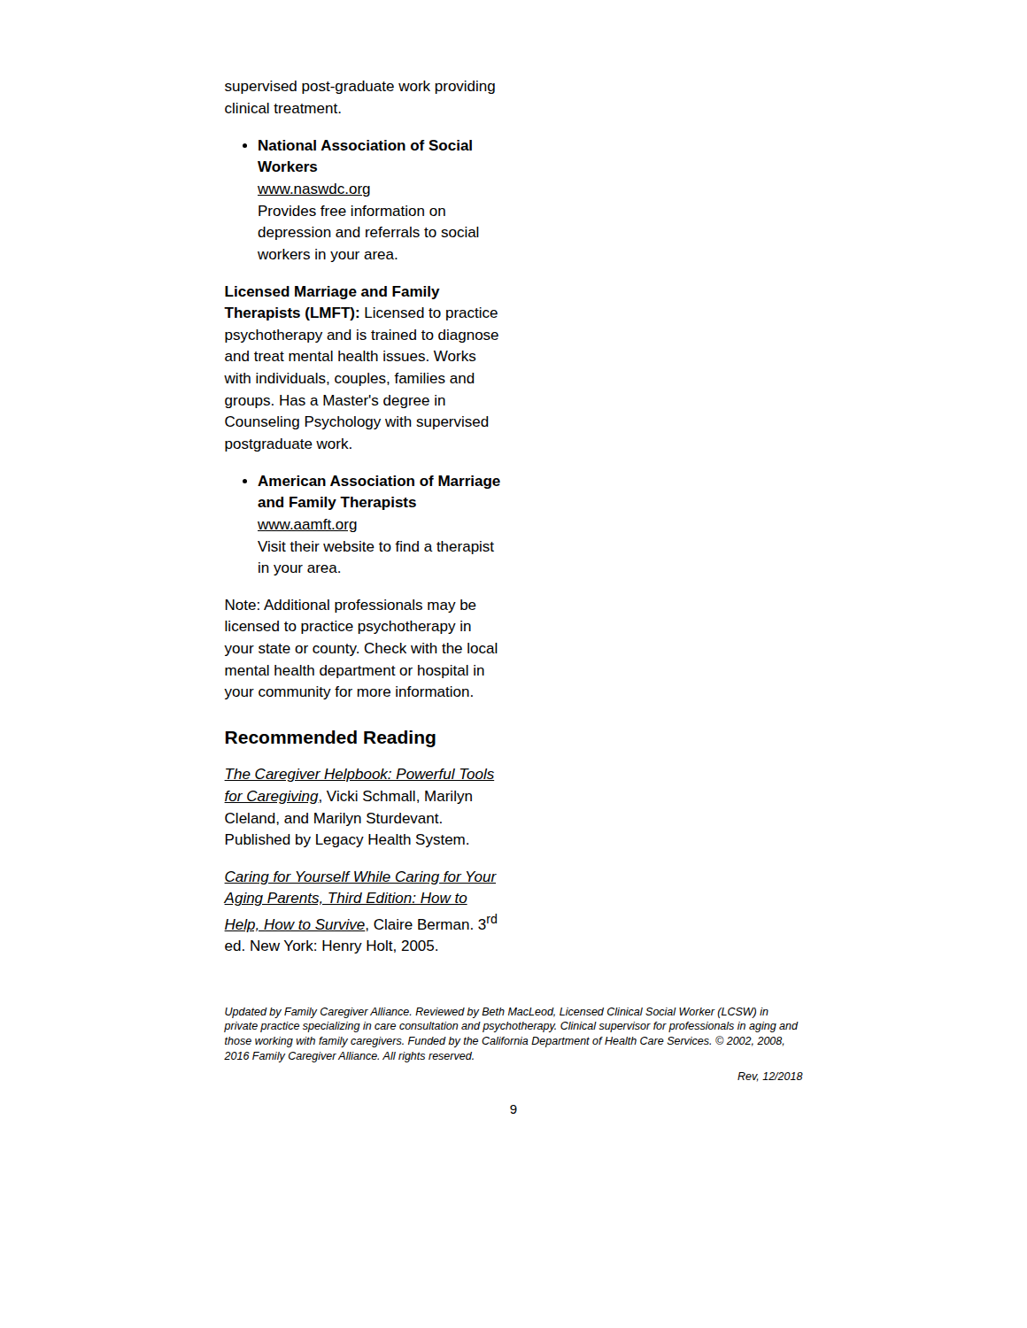supervised post-graduate work providing clinical treatment.
National Association of Social Workers www.naswdc.org
Provides free information on depression and referrals to social workers in your area.
Licensed Marriage and Family Therapists (LMFT): Licensed to practice psychotherapy and is trained to diagnose and treat mental health issues. Works with individuals, couples, families and groups. Has a Master's degree in Counseling Psychology with supervised postgraduate work.
American Association of Marriage and Family Therapists www.aamft.org
Visit their website to find a therapist in your area.
Note: Additional professionals may be licensed to practice psychotherapy in your state or county. Check with the local mental health department or hospital in your community for more information.
Recommended Reading
The Caregiver Helpbook: Powerful Tools for Caregiving, Vicki Schmall, Marilyn Cleland, and Marilyn Sturdevant. Published by Legacy Health System.
Caring for Yourself While Caring for Your Aging Parents, Third Edition: How to Help, How to Survive, Claire Berman. 3rd ed. New York: Henry Holt, 2005.
Updated by Family Caregiver Alliance. Reviewed by Beth MacLeod, Licensed Clinical Social Worker (LCSW) in private practice specializing in care consultation and psychotherapy. Clinical supervisor for professionals in aging and those working with family caregivers. Funded by the California Department of Health Care Services. © 2002, 2008, 2016 Family Caregiver Alliance. All rights reserved.
Rev, 12/2018
9